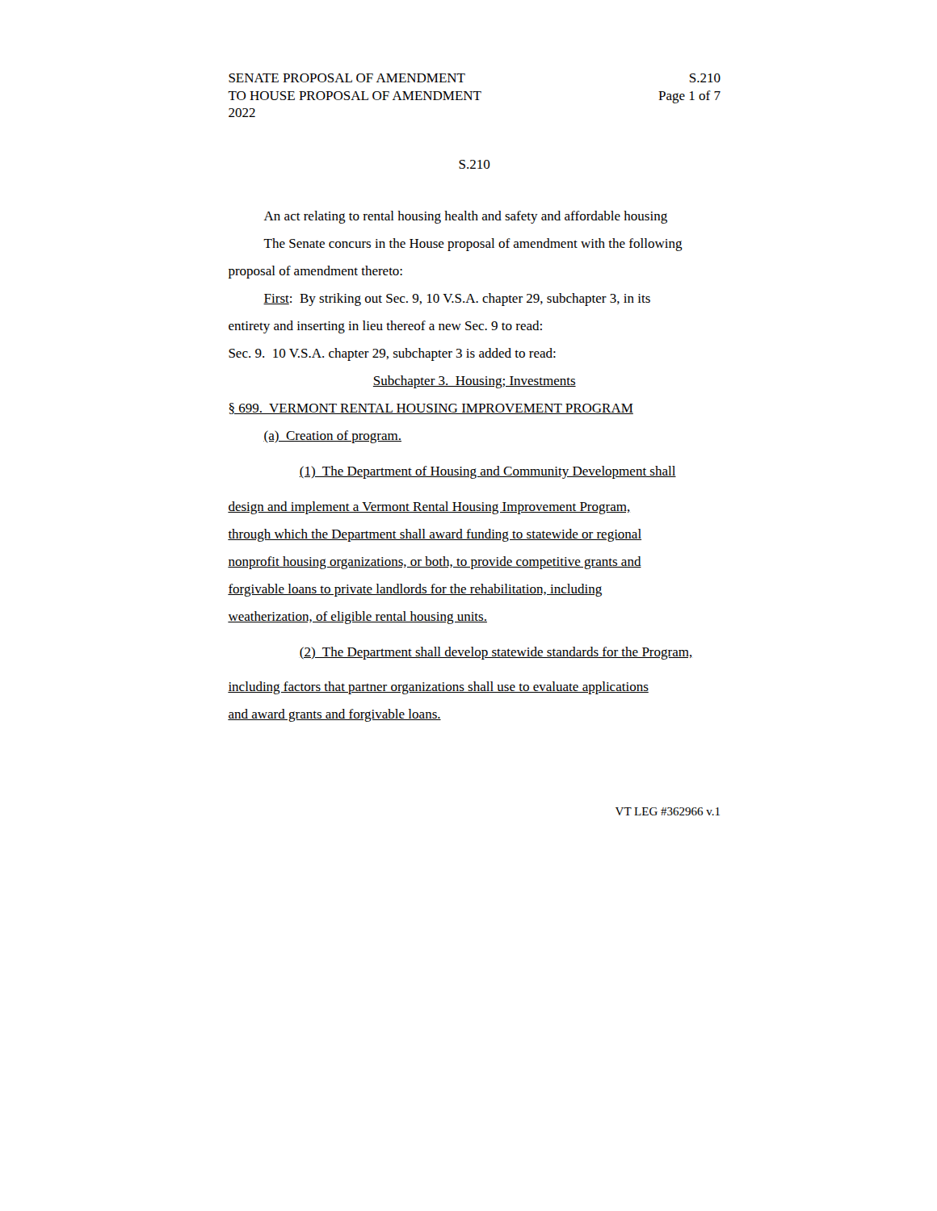| Senate Proposal of Amendment | S.210 |
| To House Proposal of Amendment | Page 1 of 7 |
| 2022 | |
S.210
An act relating to rental housing health and safety and affordable housing
The Senate concurs in the House proposal of amendment with the following
proposal of amendment thereto:
First: By striking out Sec. 9, 10 V.S.A. chapter 29, subchapter 3, in its
entirety and inserting in lieu thereof a new Sec. 9 to read:
Sec. 9. 10 V.S.A. chapter 29, subchapter 3 is added to read:
Subchapter 3. Housing; Investments
§ 699. VERMONT RENTAL HOUSING IMPROVEMENT PROGRAM
(a) Creation of program.
(1) The Department of Housing and Community Development shall
design and implement a Vermont Rental Housing Improvement Program,
through which the Department shall award funding to statewide or regional
nonprofit housing organizations, or both, to provide competitive grants and
forgivable loans to private landlords for the rehabilitation, including
weatherization, of eligible rental housing units.
(2) The Department shall develop statewide standards for the Program,
including factors that partner organizations shall use to evaluate applications
and award grants and forgivable loans.
VT LEG #362966 v.1